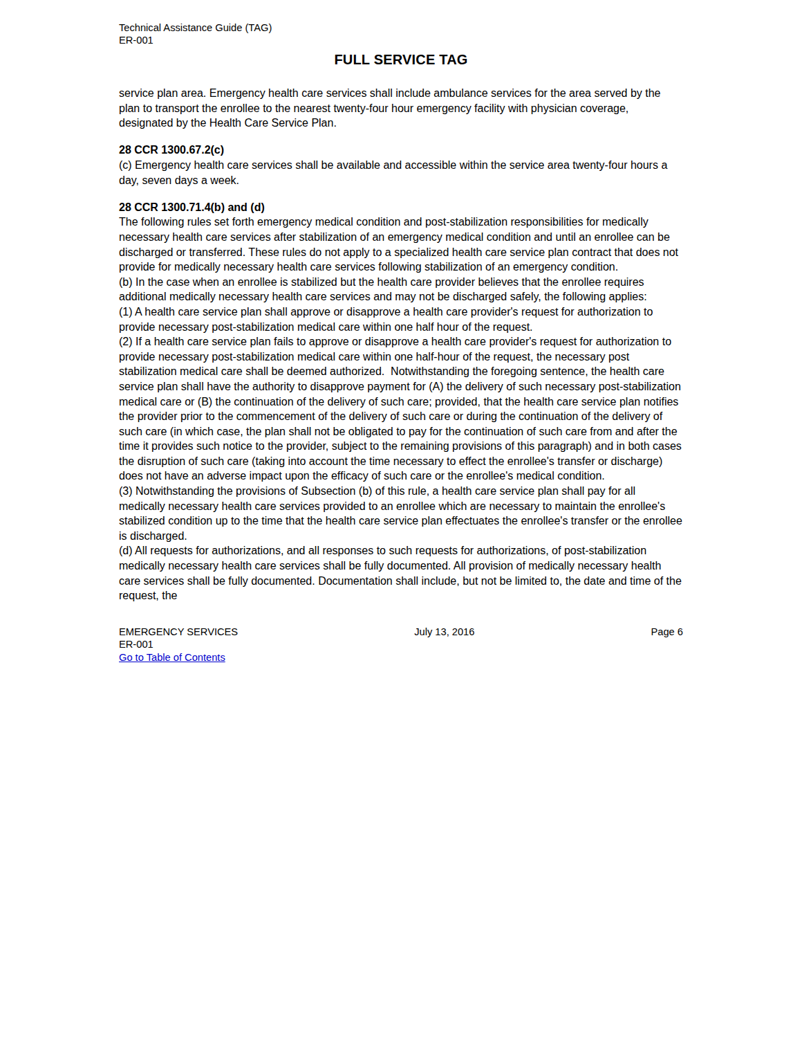Technical Assistance Guide (TAG)
ER-001
FULL SERVICE TAG
service plan area. Emergency health care services shall include ambulance services for the area served by the plan to transport the enrollee to the nearest twenty-four hour emergency facility with physician coverage, designated by the Health Care Service Plan.
28 CCR 1300.67.2(c)
(c) Emergency health care services shall be available and accessible within the service area twenty-four hours a day, seven days a week.
28 CCR 1300.71.4(b) and (d)
The following rules set forth emergency medical condition and post-stabilization responsibilities for medically necessary health care services after stabilization of an emergency medical condition and until an enrollee can be discharged or transferred. These rules do not apply to a specialized health care service plan contract that does not provide for medically necessary health care services following stabilization of an emergency condition.
(b) In the case when an enrollee is stabilized but the health care provider believes that the enrollee requires additional medically necessary health care services and may not be discharged safely, the following applies:
(1) A health care service plan shall approve or disapprove a health care provider's request for authorization to provide necessary post-stabilization medical care within one half hour of the request.
(2) If a health care service plan fails to approve or disapprove a health care provider's request for authorization to provide necessary post-stabilization medical care within one half-hour of the request, the necessary post stabilization medical care shall be deemed authorized. Notwithstanding the foregoing sentence, the health care service plan shall have the authority to disapprove payment for (A) the delivery of such necessary post-stabilization medical care or (B) the continuation of the delivery of such care; provided, that the health care service plan notifies the provider prior to the commencement of the delivery of such care or during the continuation of the delivery of such care (in which case, the plan shall not be obligated to pay for the continuation of such care from and after the time it provides such notice to the provider, subject to the remaining provisions of this paragraph) and in both cases the disruption of such care (taking into account the time necessary to effect the enrollee's transfer or discharge) does not have an adverse impact upon the efficacy of such care or the enrollee's medical condition.
(3) Notwithstanding the provisions of Subsection (b) of this rule, a health care service plan shall pay for all medically necessary health care services provided to an enrollee which are necessary to maintain the enrollee's stabilized condition up to the time that the health care service plan effectuates the enrollee's transfer or the enrollee is discharged.
(d) All requests for authorizations, and all responses to such requests for authorizations, of post-stabilization medically necessary health care services shall be fully documented. All provision of medically necessary health care services shall be fully documented. Documentation shall include, but not be limited to, the date and time of the request, the
EMERGENCY SERVICES
ER-001
Go to Table of Contents
July 13, 2016
Page 6